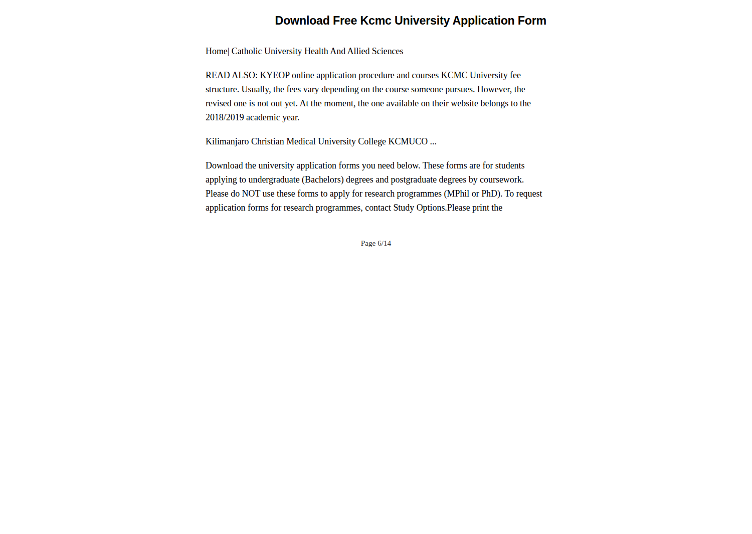Download Free Kcmc University Application Form
Home| Catholic University Health And Allied Sciences
READ ALSO: KYEOP online application procedure and courses KCMC University fee structure. Usually, the fees vary depending on the course someone pursues. However, the revised one is not out yet. At the moment, the one available on their website belongs to the 2018/2019 academic year.
Kilimanjaro Christian Medical University College KCMUCO ...
Download the university application forms you need below. These forms are for students applying to undergraduate (Bachelors) degrees and postgraduate degrees by coursework. Please do NOT use these forms to apply for research programmes (MPhil or PhD). To request application forms for research programmes, contact Study Options.Please print the
Page 6/14